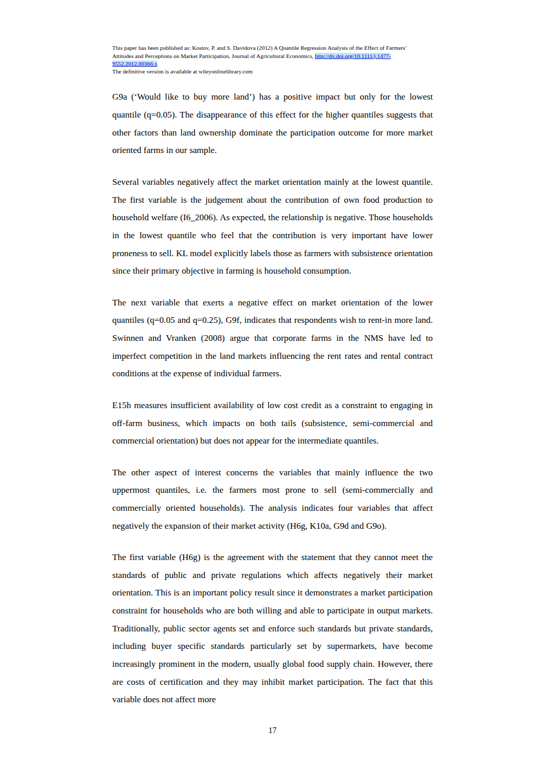This paper has been published as: Kostov, P. and S. Davidova (2012) A Quantile Regression Analysis of the Effect of Farmers’
Attitudes and Perceptions on Market Participation, Journal of Agricultural Economics, http://dx.doi.org/10.1111/j.1477-9552.2012.00366.x
The definitive version is available at wileyonlinelibrary.com
G9a (‘Would like to buy more land’) has a positive impact but only for the lowest quantile (q=0.05). The disappearance of this effect for the higher quantiles suggests that other factors than land ownership dominate the participation outcome for more market oriented farms in our sample.
Several variables negatively affect the market orientation mainly at the lowest quantile. The first variable is the judgement about the contribution of own food production to household welfare (I6_2006). As expected, the relationship is negative. Those households in the lowest quantile who feel that the contribution is very important have lower proneness to sell. KL model explicitly labels those as farmers with subsistence orientation since their primary objective in farming is household consumption.
The next variable that exerts a negative effect on market orientation of the lower quantiles (q=0.05 and q=0.25), G9f, indicates that respondents wish to rent-in more land. Swinnen and Vranken (2008) argue that corporate farms in the NMS have led to imperfect competition in the land markets influencing the rent rates and rental contract conditions at the expense of individual farmers.
E15h measures insufficient availability of low cost credit as a constraint to engaging in off-farm business, which impacts on both tails (subsistence, semi-commercial and commercial orientation) but does not appear for the intermediate quantiles.
The other aspect of interest concerns the variables that mainly influence the two uppermost quantiles, i.e. the farmers most prone to sell (semi-commercially and commercially oriented households). The analysis indicates four variables that affect negatively the expansion of their market activity (H6g, K10a, G9d and G9o).
The first variable (H6g) is the agreement with the statement that they cannot meet the standards of public and private regulations which affects negatively their market orientation. This is an important policy result since it demonstrates a market participation constraint for households who are both willing and able to participate in output markets. Traditionally, public sector agents set and enforce such standards but private standards, including buyer specific standards particularly set by supermarkets, have become increasingly prominent in the modern, usually global food supply chain. However, there are costs of certification and they may inhibit market participation. The fact that this variable does not affect more
17